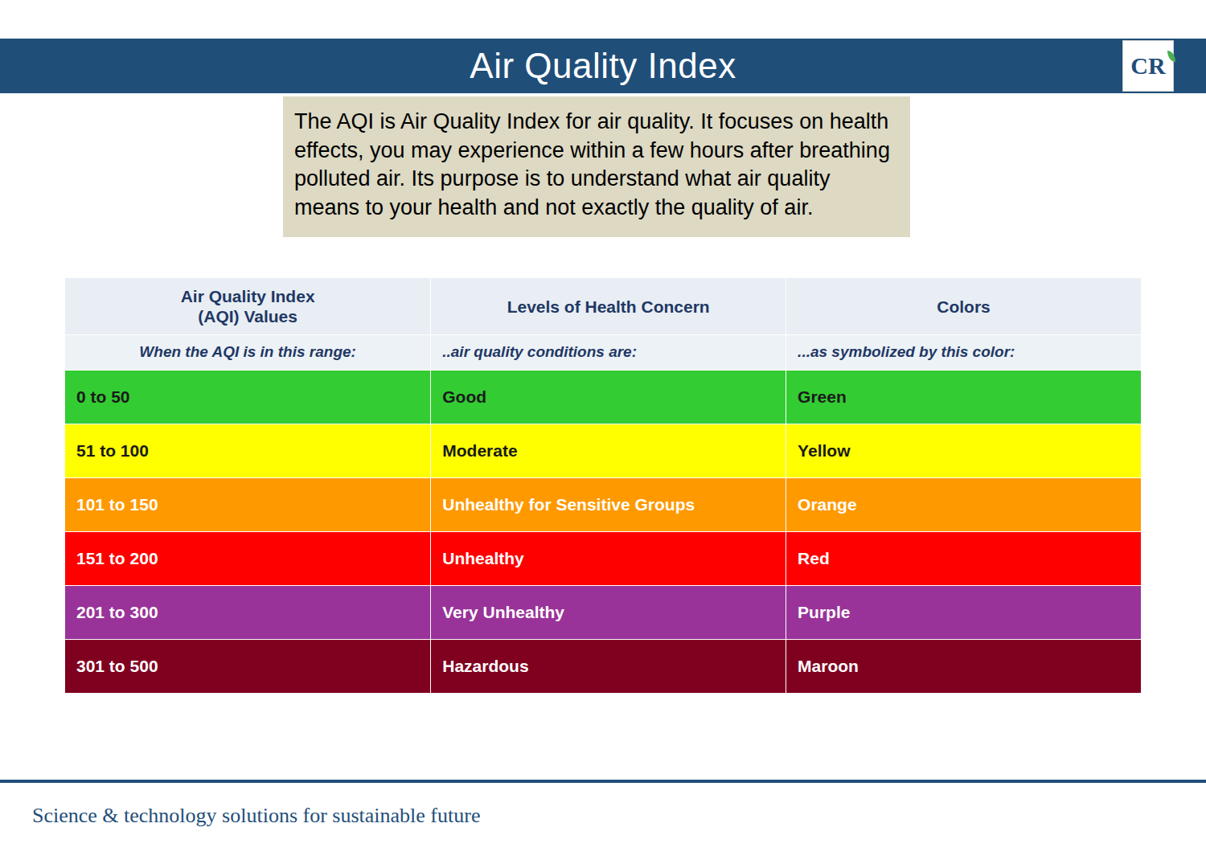Air Quality Index
CR
The AQI is Air Quality Index for air quality. It focuses on health effects, you may experience within a few hours after breathing polluted air. Its purpose is to understand what air quality means to your health and not exactly the quality of air.
| Air Quality Index (AQI) Values | Levels of Health Concern | Colors |
| --- | --- | --- |
| When the AQI is in this range: | ..air quality conditions are: | ...as symbolized by this color: |
| 0 to 50 | Good | Green |
| 51 to 100 | Moderate | Yellow |
| 101 to 150 | Unhealthy for Sensitive Groups | Orange |
| 151 to 200 | Unhealthy | Red |
| 201 to 300 | Very Unhealthy | Purple |
| 301 to 500 | Hazardous | Maroon |
Science & technology solutions for sustainable future